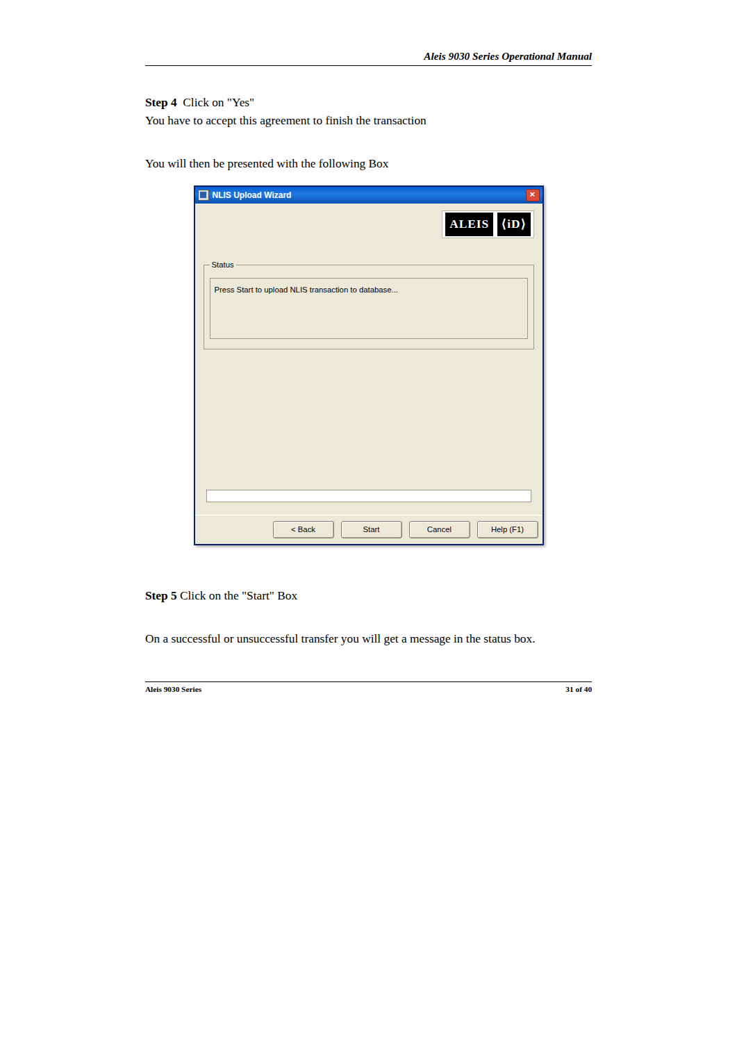Aleis 9030 Series Operational Manual
Step 4 Click on "Yes"
You have to accept this agreement to finish the transaction
You will then be presented with the following Box
NLIS Upload Wizard
×
ALEIS ⟨iD⟩
Status
Press Start to upload NLIS transaction to database...
< Back
Start
Cancel
Help (F1)
Step 5 Click on the "Start" Box
On a successful or unsuccessful transfer you will get a message in the status box.
Aleis 9030 Series
31 of 40